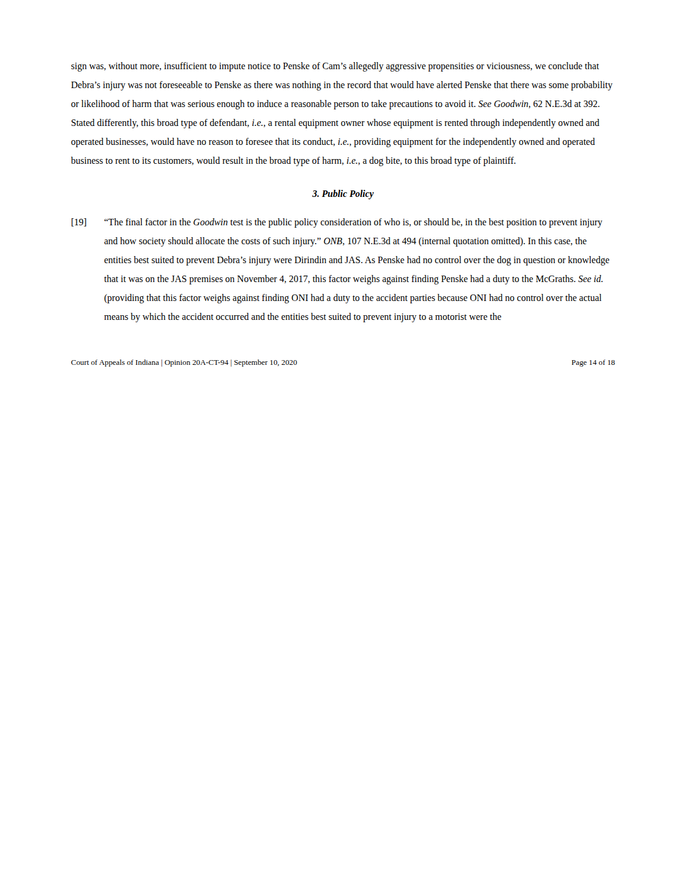sign was, without more, insufficient to impute notice to Penske of Cam’s allegedly aggressive propensities or viciousness, we conclude that Debra’s injury was not foreseeable to Penske as there was nothing in the record that would have alerted Penske that there was some probability or likelihood of harm that was serious enough to induce a reasonable person to take precautions to avoid it. See Goodwin, 62 N.E.3d at 392. Stated differently, this broad type of defendant, i.e., a rental equipment owner whose equipment is rented through independently owned and operated businesses, would have no reason to foresee that its conduct, i.e., providing equipment for the independently owned and operated business to rent to its customers, would result in the broad type of harm, i.e., a dog bite, to this broad type of plaintiff.
3. Public Policy
[19]
“The final factor in the Goodwin test is the public policy consideration of who is, or should be, in the best position to prevent injury and how society should allocate the costs of such injury.” ONB, 107 N.E.3d at 494 (internal quotation omitted). In this case, the entities best suited to prevent Debra’s injury were Dirindin and JAS. As Penske had no control over the dog in question or knowledge that it was on the JAS premises on November 4, 2017, this factor weighs against finding Penske had a duty to the McGraths. See id. (providing that this factor weighs against finding ONI had a duty to the accident parties because ONI had no control over the actual means by which the accident occurred and the entities best suited to prevent injury to a motorist were the
Court of Appeals of Indiana | Opinion 20A-CT-94 | September 10, 2020 Page 14 of 18